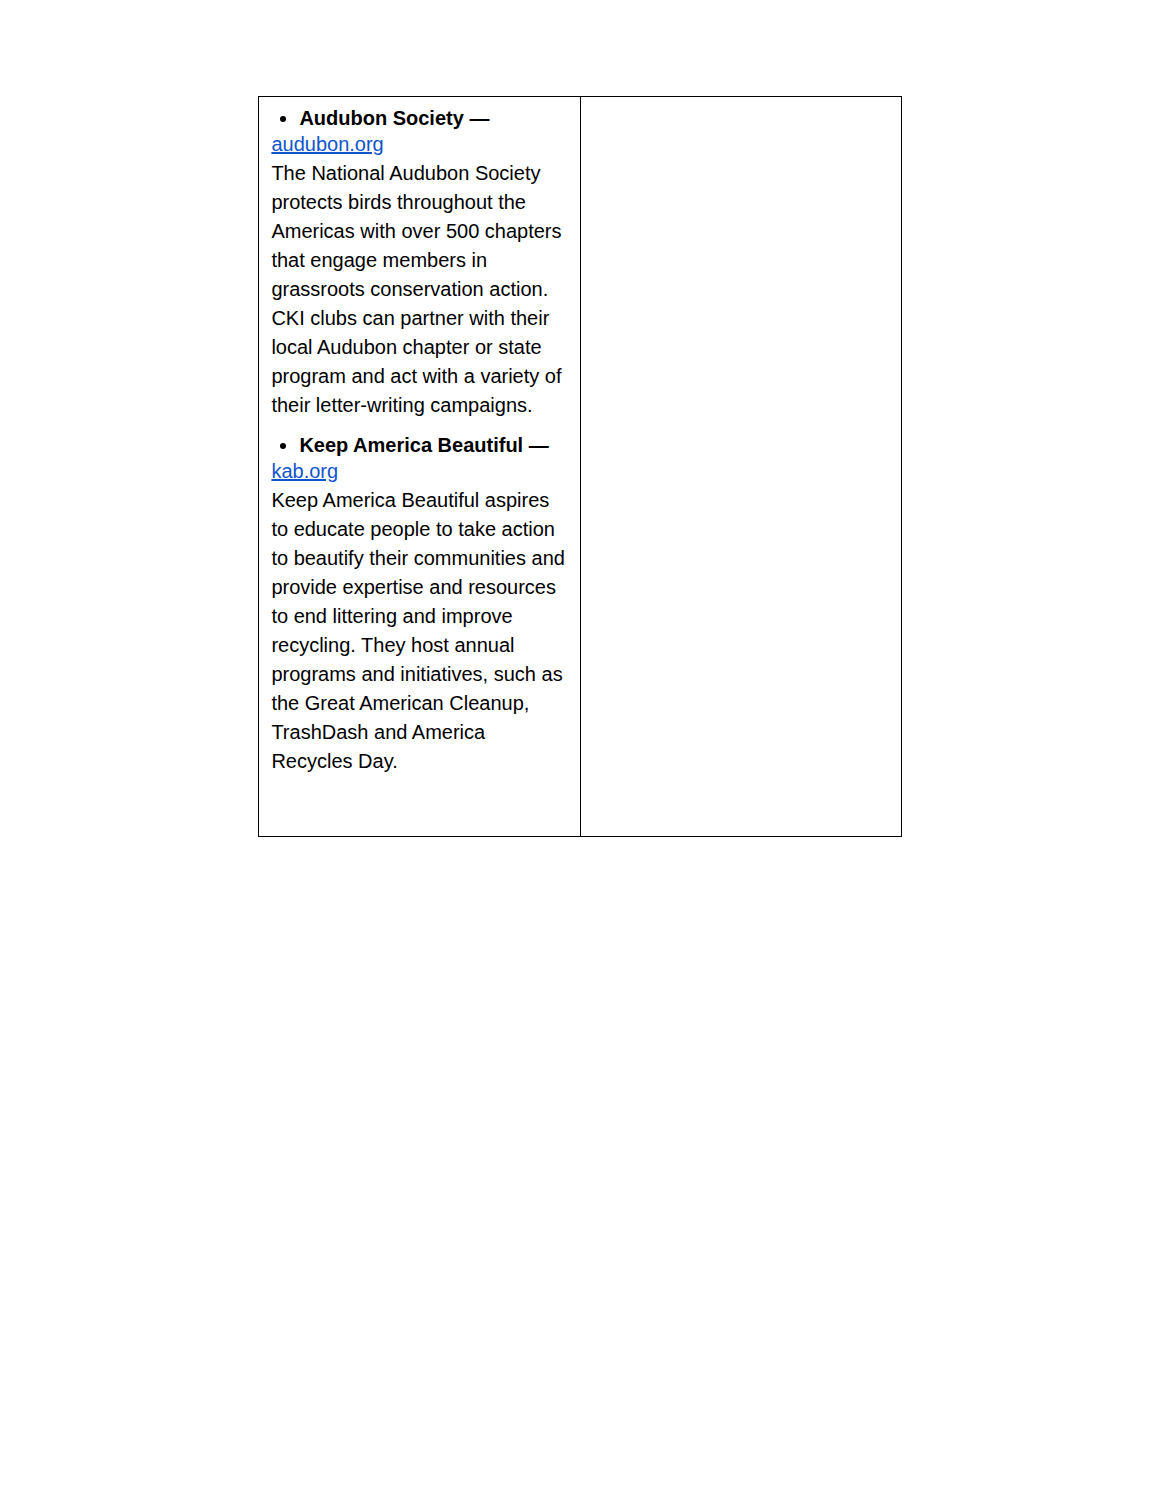| Audubon Society — audubon.org The National Audubon Society protects birds throughout the Americas with over 500 chapters that engage members in grassroots conservation action. CKI clubs can partner with their local Audubon chapter or state program and act with a variety of their letter-writing campaigns. Keep America Beautiful — kab.org Keep America Beautiful aspires to educate people to take action to beautify their communities and provide expertise and resources to end littering and improve recycling. They host annual programs and initiatives, such as the Great American Cleanup, TrashDash and America Recycles Day. | |